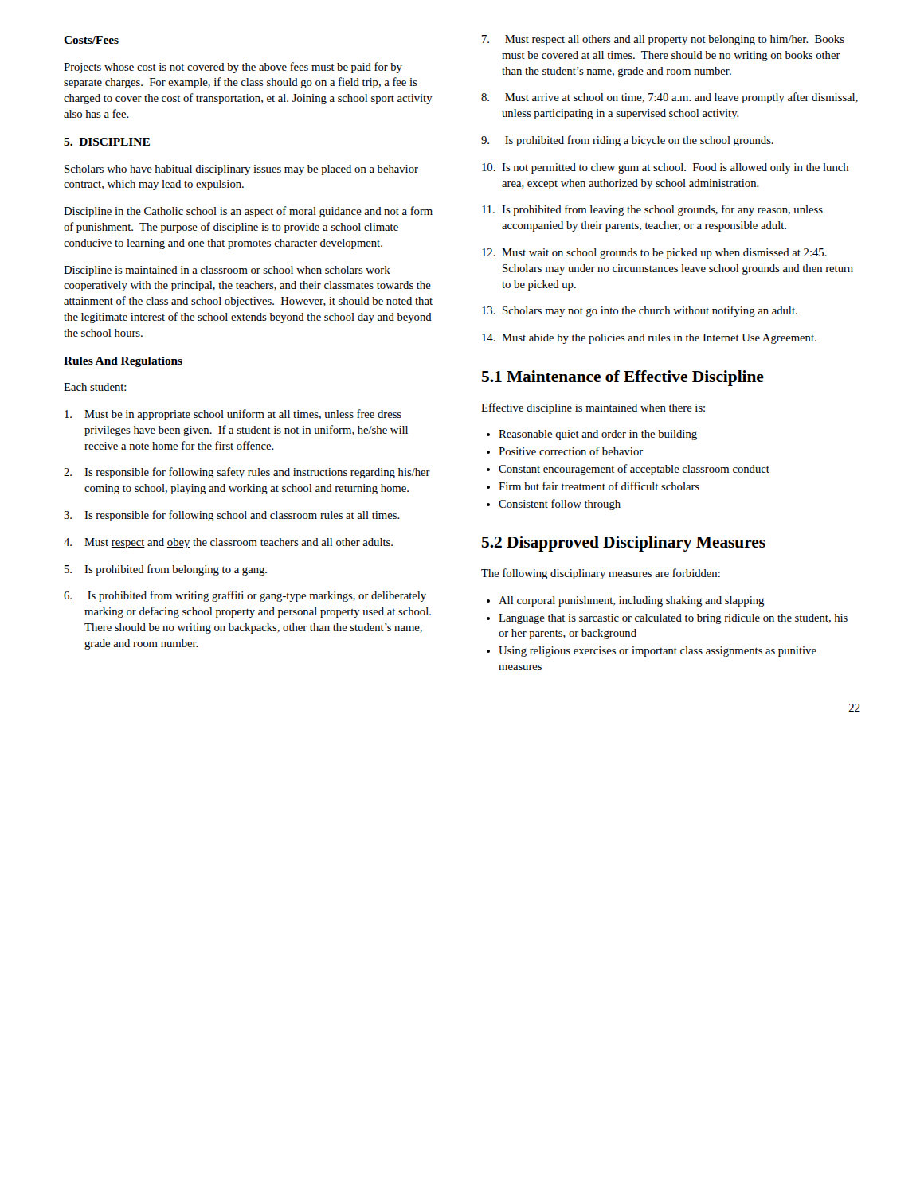Costs/Fees
Projects whose cost is not covered by the above fees must be paid for by separate charges. For example, if the class should go on a field trip, a fee is charged to cover the cost of transportation, et al. Joining a school sport activity also has a fee.
5. DISCIPLINE
Scholars who have habitual disciplinary issues may be placed on a behavior contract, which may lead to expulsion.
Discipline in the Catholic school is an aspect of moral guidance and not a form of punishment. The purpose of discipline is to provide a school climate conducive to learning and one that promotes character development.
Discipline is maintained in a classroom or school when scholars work cooperatively with the principal, the teachers, and their classmates towards the attainment of the class and school objectives. However, it should be noted that the legitimate interest of the school extends beyond the school day and beyond the school hours.
Rules And Regulations
Each student:
1. Must be in appropriate school uniform at all times, unless free dress privileges have been given. If a student is not in uniform, he/she will receive a note home for the first offence.
2. Is responsible for following safety rules and instructions regarding his/her coming to school, playing and working at school and returning home.
3. Is responsible for following school and classroom rules at all times.
4. Must respect and obey the classroom teachers and all other adults.
5. Is prohibited from belonging to a gang.
6. Is prohibited from writing graffiti or gang-type markings, or deliberately marking or defacing school property and personal property used at school. There should be no writing on backpacks, other than the student’s name, grade and room number.
7. Must respect all others and all property not belonging to him/her. Books must be covered at all times. There should be no writing on books other than the student’s name, grade and room number.
8. Must arrive at school on time, 7:40 a.m. and leave promptly after dismissal, unless participating in a supervised school activity.
9. Is prohibited from riding a bicycle on the school grounds.
10. Is not permitted to chew gum at school. Food is allowed only in the lunch area, except when authorized by school administration.
11. Is prohibited from leaving the school grounds, for any reason, unless accompanied by their parents, teacher, or a responsible adult.
12. Must wait on school grounds to be picked up when dismissed at 2:45. Scholars may under no circumstances leave school grounds and then return to be picked up.
13. Scholars may not go into the church without notifying an adult.
14. Must abide by the policies and rules in the Internet Use Agreement.
5.1 Maintenance of Effective Discipline
Effective discipline is maintained when there is:
Reasonable quiet and order in the building
Positive correction of behavior
Constant encouragement of acceptable classroom conduct
Firm but fair treatment of difficult scholars
Consistent follow through
5.2 Disapproved Disciplinary Measures
The following disciplinary measures are forbidden:
All corporal punishment, including shaking and slapping
Language that is sarcastic or calculated to bring ridicule on the student, his or her parents, or background
Using religious exercises or important class assignments as punitive measures
22